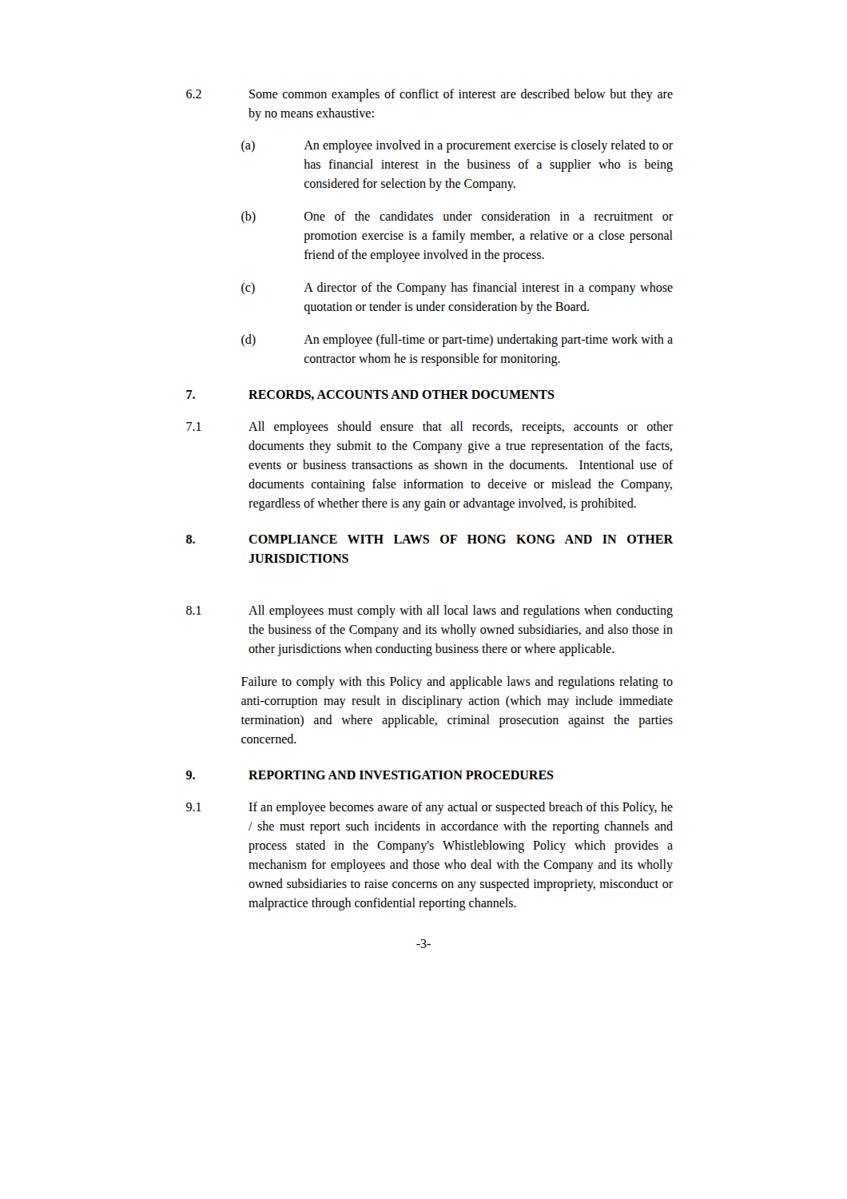6.2
Some common examples of conflict of interest are described below but they are by no means exhaustive:
(a)
An employee involved in a procurement exercise is closely related to or has financial interest in the business of a supplier who is being considered for selection by the Company.
(b)
One of the candidates under consideration in a recruitment or promotion exercise is a family member, a relative or a close personal friend of the employee involved in the process.
(c)
A director of the Company has financial interest in a company whose quotation or tender is under consideration by the Board.
(d)
An employee (full-time or part-time) undertaking part-time work with a contractor whom he is responsible for monitoring.
7.
RECORDS, ACCOUNTS AND OTHER DOCUMENTS
7.1
All employees should ensure that all records, receipts, accounts or other documents they submit to the Company give a true representation of the facts, events or business transactions as shown in the documents. Intentional use of documents containing false information to deceive or mislead the Company, regardless of whether there is any gain or advantage involved, is prohibited.
8.
COMPLIANCE WITH LAWS OF HONG KONG AND IN OTHER JURISDICTIONS
8.1
All employees must comply with all local laws and regulations when conducting the business of the Company and its wholly owned subsidiaries, and also those in other jurisdictions when conducting business there or where applicable.
Failure to comply with this Policy and applicable laws and regulations relating to anti-corruption may result in disciplinary action (which may include immediate termination) and where applicable, criminal prosecution against the parties concerned.
9.
REPORTING AND INVESTIGATION PROCEDURES
9.1
If an employee becomes aware of any actual or suspected breach of this Policy, he / she must report such incidents in accordance with the reporting channels and process stated in the Company's Whistleblowing Policy which provides a mechanism for employees and those who deal with the Company and its wholly owned subsidiaries to raise concerns on any suspected impropriety, misconduct or malpractice through confidential reporting channels.
-3-